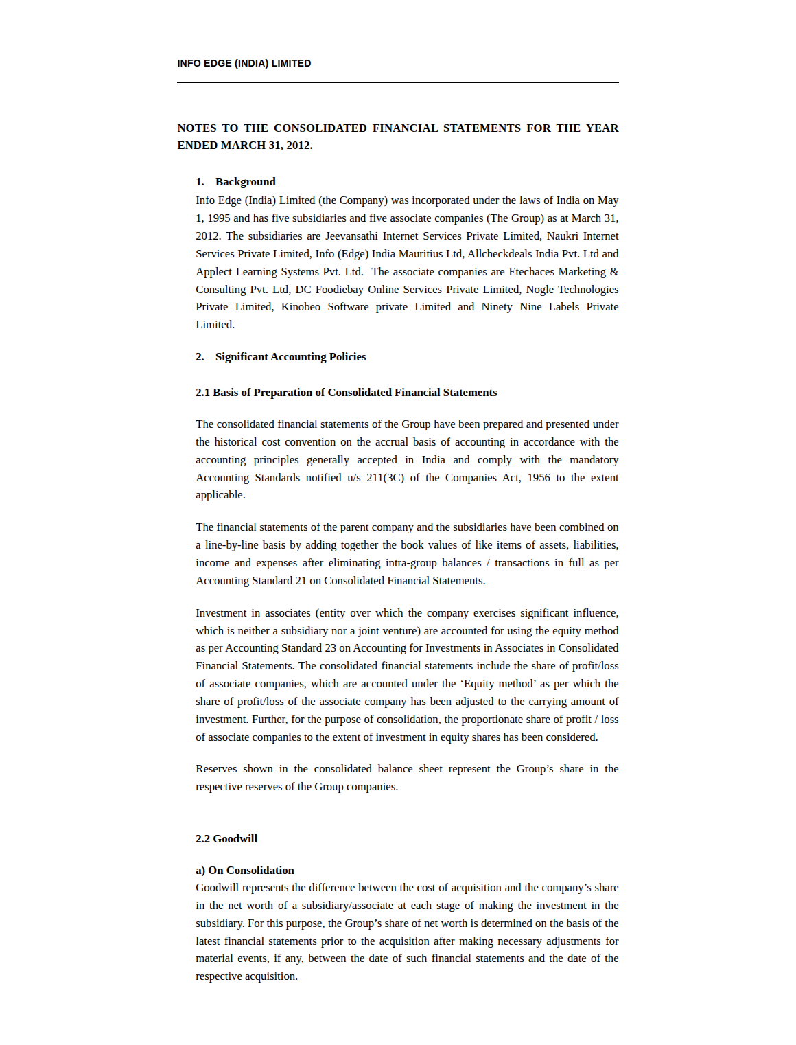INFO EDGE (INDIA) LIMITED
NOTES TO THE CONSOLIDATED FINANCIAL STATEMENTS FOR THE YEAR ENDED MARCH 31, 2012.
1. Background
Info Edge (India) Limited (the Company) was incorporated under the laws of India on May 1, 1995 and has five subsidiaries and five associate companies (The Group) as at March 31, 2012. The subsidiaries are Jeevansathi Internet Services Private Limited, Naukri Internet Services Private Limited, Info (Edge) India Mauritius Ltd, Allcheckdeals India Pvt. Ltd and Applect Learning Systems Pvt. Ltd. The associate companies are Etechaces Marketing & Consulting Pvt. Ltd, DC Foodiebay Online Services Private Limited, Nogle Technologies Private Limited, Kinobeo Software private Limited and Ninety Nine Labels Private Limited.
2. Significant Accounting Policies
2.1 Basis of Preparation of Consolidated Financial Statements
The consolidated financial statements of the Group have been prepared and presented under the historical cost convention on the accrual basis of accounting in accordance with the accounting principles generally accepted in India and comply with the mandatory Accounting Standards notified u/s 211(3C) of the Companies Act, 1956 to the extent applicable.
The financial statements of the parent company and the subsidiaries have been combined on a line-by-line basis by adding together the book values of like items of assets, liabilities, income and expenses after eliminating intra-group balances / transactions in full as per Accounting Standard 21 on Consolidated Financial Statements.
Investment in associates (entity over which the company exercises significant influence, which is neither a subsidiary nor a joint venture) are accounted for using the equity method as per Accounting Standard 23 on Accounting for Investments in Associates in Consolidated Financial Statements. The consolidated financial statements include the share of profit/loss of associate companies, which are accounted under the ‘Equity method’ as per which the share of profit/loss of the associate company has been adjusted to the carrying amount of investment. Further, for the purpose of consolidation, the proportionate share of profit / loss of associate companies to the extent of investment in equity shares has been considered.
Reserves shown in the consolidated balance sheet represent the Group’s share in the respective reserves of the Group companies.
2.2 Goodwill
a) On Consolidation
Goodwill represents the difference between the cost of acquisition and the company’s share in the net worth of a subsidiary/associate at each stage of making the investment in the subsidiary. For this purpose, the Group’s share of net worth is determined on the basis of the latest financial statements prior to the acquisition after making necessary adjustments for material events, if any, between the date of such financial statements and the date of the respective acquisition.